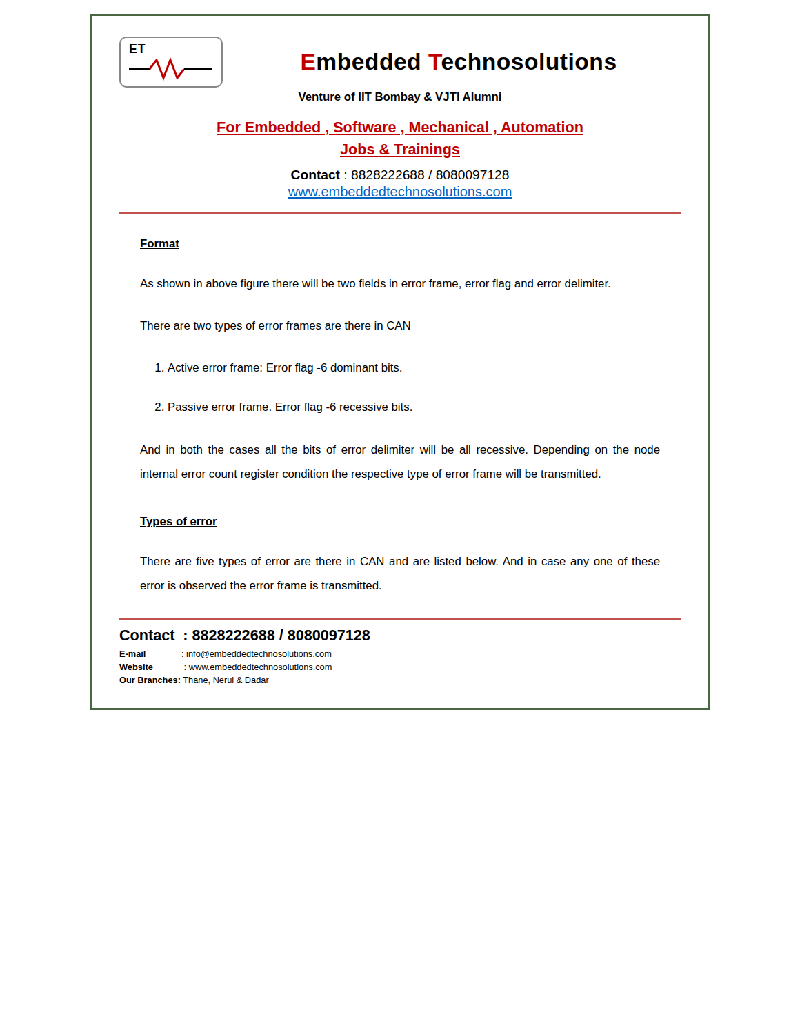ET
Embedded Technosolutions
Venture of IIT Bombay & VJTI Alumni
For Embedded , Software , Mechanical , Automation
Jobs & Trainings
Contact : 8828222688 / 8080097128
www.embeddedtechnosolutions.com
Format
As shown in above figure there will be two fields in error frame, error flag and error delimiter.
There are two types of error frames are there in CAN
Active error frame: Error flag -6 dominant bits.
Passive error frame. Error flag -6 recessive bits.
And in both the cases all the bits of error delimiter will be all recessive. Depending on the node internal error count register condition the respective type of error frame will be transmitted.
Types of error
There are five types of error are there in CAN and are listed below. And in case any one of these error is observed the error frame is transmitted.
Contact : 8828222688 / 8080097128
E-mail: info@embeddedtechnosolutions.com
Website : www.embeddedtechnosolutions.com
Our Branches: Thane, Nerul & Dadar